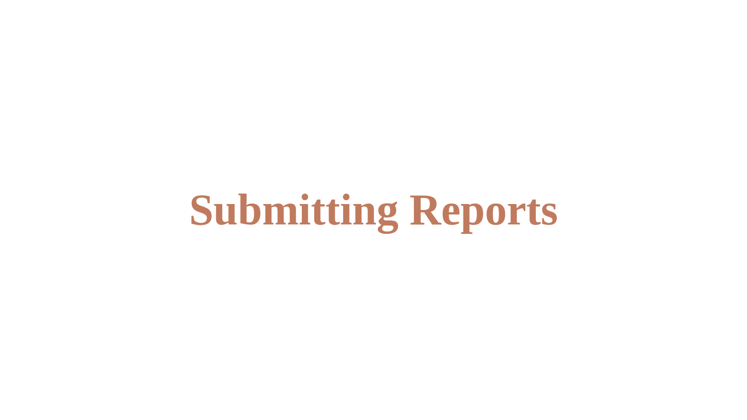Submitting Reports